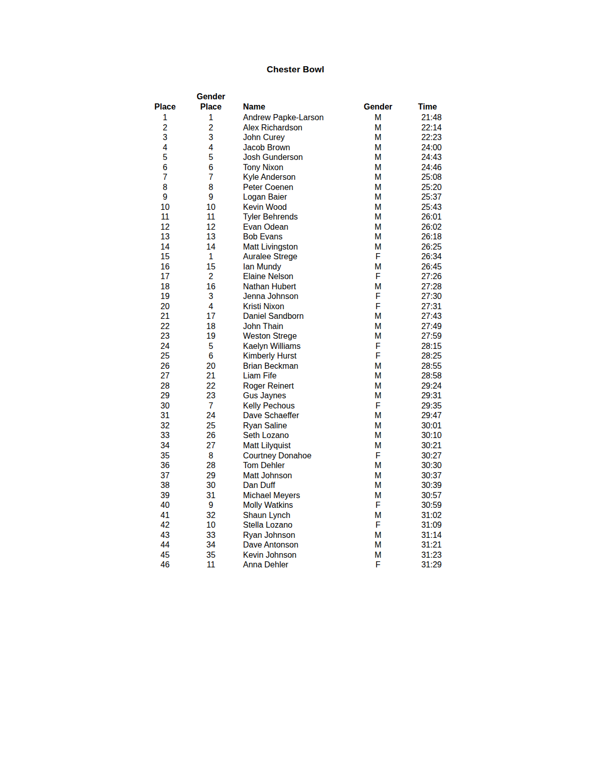Chester Bowl
| | Gender | | | |
| --- | --- | --- | --- | --- |
| Place | Place | Name | Gender | Time |
| 1 | 1 | Andrew Papke-Larson | M | 21:48 |
| 2 | 2 | Alex Richardson | M | 22:14 |
| 3 | 3 | John Curey | M | 22:23 |
| 4 | 4 | Jacob Brown | M | 24:00 |
| 5 | 5 | Josh Gunderson | M | 24:43 |
| 6 | 6 | Tony Nixon | M | 24:46 |
| 7 | 7 | Kyle Anderson | M | 25:08 |
| 8 | 8 | Peter Coenen | M | 25:20 |
| 9 | 9 | Logan Baier | M | 25:37 |
| 10 | 10 | Kevin Wood | M | 25:43 |
| 11 | 11 | Tyler Behrends | M | 26:01 |
| 12 | 12 | Evan Odean | M | 26:02 |
| 13 | 13 | Bob Evans | M | 26:18 |
| 14 | 14 | Matt Livingston | M | 26:25 |
| 15 | 1 | Auralee Strege | F | 26:34 |
| 16 | 15 | Ian Mundy | M | 26:45 |
| 17 | 2 | Elaine Nelson | F | 27:26 |
| 18 | 16 | Nathan Hubert | M | 27:28 |
| 19 | 3 | Jenna Johnson | F | 27:30 |
| 20 | 4 | Kristi Nixon | F | 27:31 |
| 21 | 17 | Daniel Sandborn | M | 27:43 |
| 22 | 18 | John Thain | M | 27:49 |
| 23 | 19 | Weston Strege | M | 27:59 |
| 24 | 5 | Kaelyn Williams | F | 28:15 |
| 25 | 6 | Kimberly Hurst | F | 28:25 |
| 26 | 20 | Brian Beckman | M | 28:55 |
| 27 | 21 | Liam Fife | M | 28:58 |
| 28 | 22 | Roger Reinert | M | 29:24 |
| 29 | 23 | Gus Jaynes | M | 29:31 |
| 30 | 7 | Kelly Pechous | F | 29:35 |
| 31 | 24 | Dave Schaeffer | M | 29:47 |
| 32 | 25 | Ryan Saline | M | 30:01 |
| 33 | 26 | Seth Lozano | M | 30:10 |
| 34 | 27 | Matt Lilyquist | M | 30:21 |
| 35 | 8 | Courtney Donahoe | F | 30:27 |
| 36 | 28 | Tom Dehler | M | 30:30 |
| 37 | 29 | Matt Johnson | M | 30:37 |
| 38 | 30 | Dan Duff | M | 30:39 |
| 39 | 31 | Michael Meyers | M | 30:57 |
| 40 | 9 | Molly Watkins | F | 30:59 |
| 41 | 32 | Shaun Lynch | M | 31:02 |
| 42 | 10 | Stella Lozano | F | 31:09 |
| 43 | 33 | Ryan Johnson | M | 31:14 |
| 44 | 34 | Dave Antonson | M | 31:21 |
| 45 | 35 | Kevin Johnson | M | 31:23 |
| 46 | 11 | Anna Dehler | F | 31:29 |